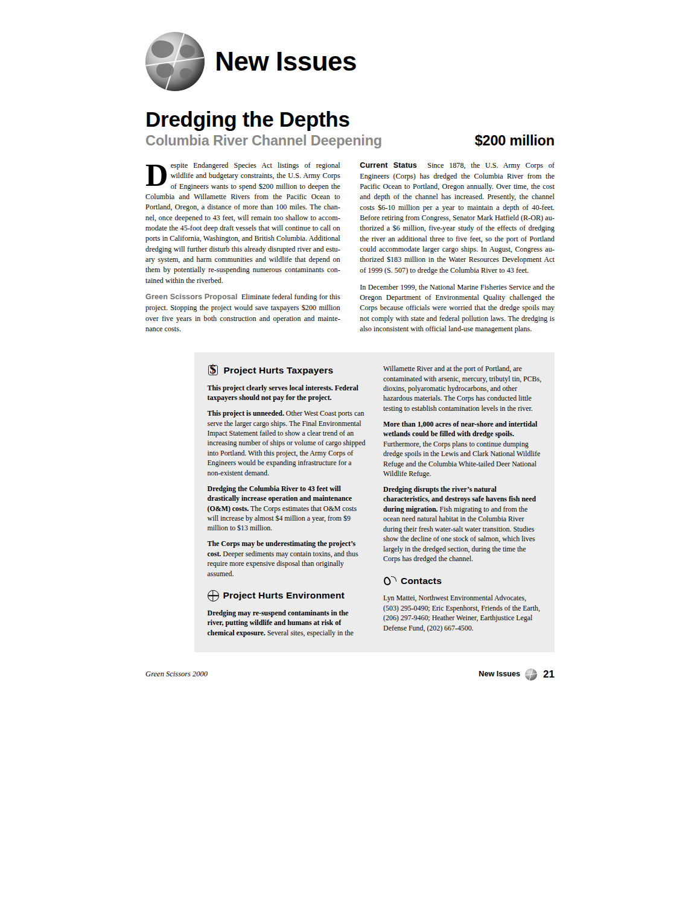New Issues
Dredging the Depths
Columbia River Channel Deepening $200 million
Despite Endangered Species Act listings of regional wildlife and budgetary constraints, the U.S. Army Corps of Engineers wants to spend $200 million to deepen the Columbia and Willamette Rivers from the Pacific Ocean to Portland, Oregon, a distance of more than 100 miles. The channel, once deepened to 43 feet, will remain too shallow to accommodate the 45-foot deep draft vessels that will continue to call on ports in California, Washington, and British Columbia. Additional dredging will further disturb this already disrupted river and estuary system, and harm communities and wildlife that depend on them by potentially re-suspending numerous contaminants contained within the riverbed.
Green Scissors Proposal Eliminate federal funding for this project. Stopping the project would save taxpayers $200 million over five years in both construction and operation and maintenance costs.
Current Status Since 1878, the U.S. Army Corps of Engineers (Corps) has dredged the Columbia River from the Pacific Ocean to Portland, Oregon annually. Over time, the cost and depth of the channel has increased. Presently, the channel costs $6-10 million per a year to maintain a depth of 40-feet. Before retiring from Congress, Senator Mark Hatfield (R-OR) authorized a $6 million, five-year study of the effects of dredging the river an additional three to five feet, so the port of Portland could accommodate larger cargo ships. In August, Congress authorized $183 million in the Water Resources Development Act of 1999 (S. 507) to dredge the Columbia River to 43 feet.
In December 1999, the National Marine Fisheries Service and the Oregon Department of Environmental Quality challenged the Corps because officials were worried that the dredge spoils may not comply with state and federal pollution laws. The dredging is also inconsistent with official land-use management plans.
Project Hurts Taxpayers
This project clearly serves local interests. Federal taxpayers should not pay for the project.
This project is unneeded. Other West Coast ports can serve the larger cargo ships. The Final Environmental Impact Statement failed to show a clear trend of an increasing number of ships or volume of cargo shipped into Portland. With this project, the Army Corps of Engineers would be expanding infrastructure for a non-existent demand.
Dredging the Columbia River to 43 feet will drastically increase operation and maintenance (O&M) costs. The Corps estimates that O&M costs will increase by almost $4 million a year, from $9 million to $13 million.
The Corps may be underestimating the project’s cost. Deeper sediments may contain toxins, and thus require more expensive disposal than originally assumed.
Project Hurts Environment
Dredging may re-suspend contaminants in the river, putting wildlife and humans at risk of chemical exposure. Several sites, especially in the Willamette River and at the port of Portland, are contaminated with arsenic, mercury, tributyl tin, PCBs, dioxins, polyaromatic hydrocarbons, and other hazardous materials. The Corps has conducted little testing to establish contamination levels in the river.
More than 1,000 acres of near-shore and intertidal wetlands could be filled with dredge spoils. Furthermore, the Corps plans to continue dumping dredge spoils in the Lewis and Clark National Wildlife Refuge and the Columbia White-tailed Deer National Wildlife Refuge.
Dredging disrupts the river’s natural characteristics, and destroys safe havens fish need during migration. Fish migrating to and from the ocean need natural habitat in the Columbia River during their fresh water-salt water transition. Studies show the decline of one stock of salmon, which lives largely in the dredged section, during the time the Corps has dredged the channel.
Contacts
Lyn Mattei, Northwest Environmental Advocates, (503) 295-0490; Eric Espenhorst, Friends of the Earth, (206) 297-9460; Heather Weiner, Earthjustice Legal Defense Fund, (202) 667-4500.
Green Scissors 2000
New Issues 21